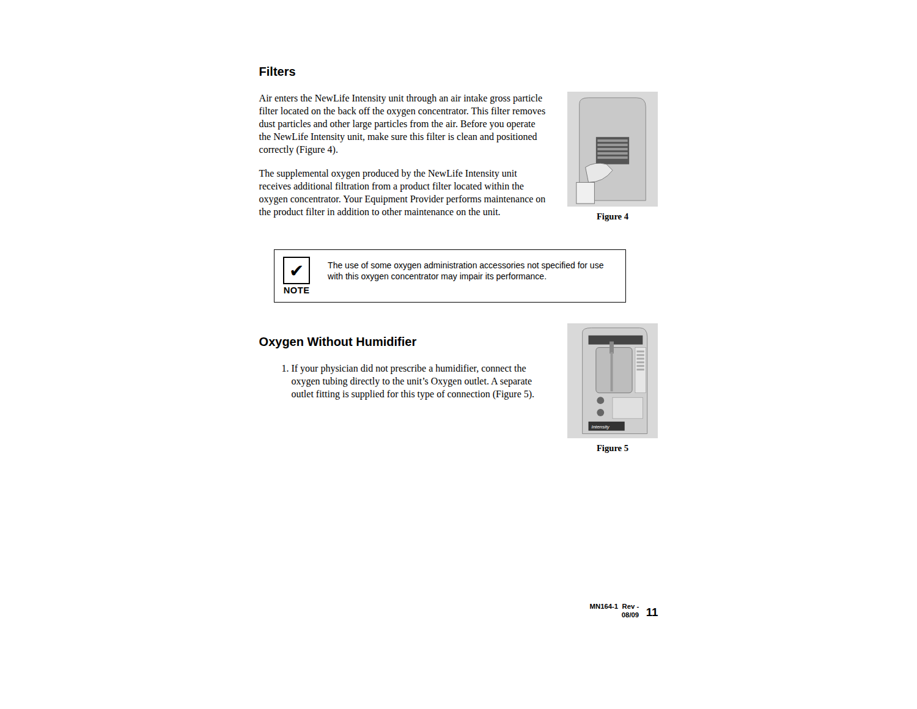Filters
Figure 4
Air enters the NewLife Intensity unit through an air intake gross particle filter located on the back off the oxygen concentrator. This filter removes dust particles and other large particles from the air. Before you operate the NewLife Intensity unit, make sure this filter is clean and positioned correctly (Figure 4).
The supplemental oxygen produced by the NewLife Intensity unit receives additional filtration from a product filter located within the oxygen concentrator. Your Equipment Provider performs maintenance on the product filter in addition to other maintenance on the unit.
✔
NOTE
The use of some oxygen administration accessories not specified for use with this oxygen concentrator may impair its performance.
Figure 5
Oxygen Without Humidifier
If your physician did not prescribe a humidifier, connect the oxygen tubing directly to the unit’s Oxygen outlet. A separate outlet fitting is supplied for this type of connection (Figure 5).
MN164-1 Rev -
08/0911